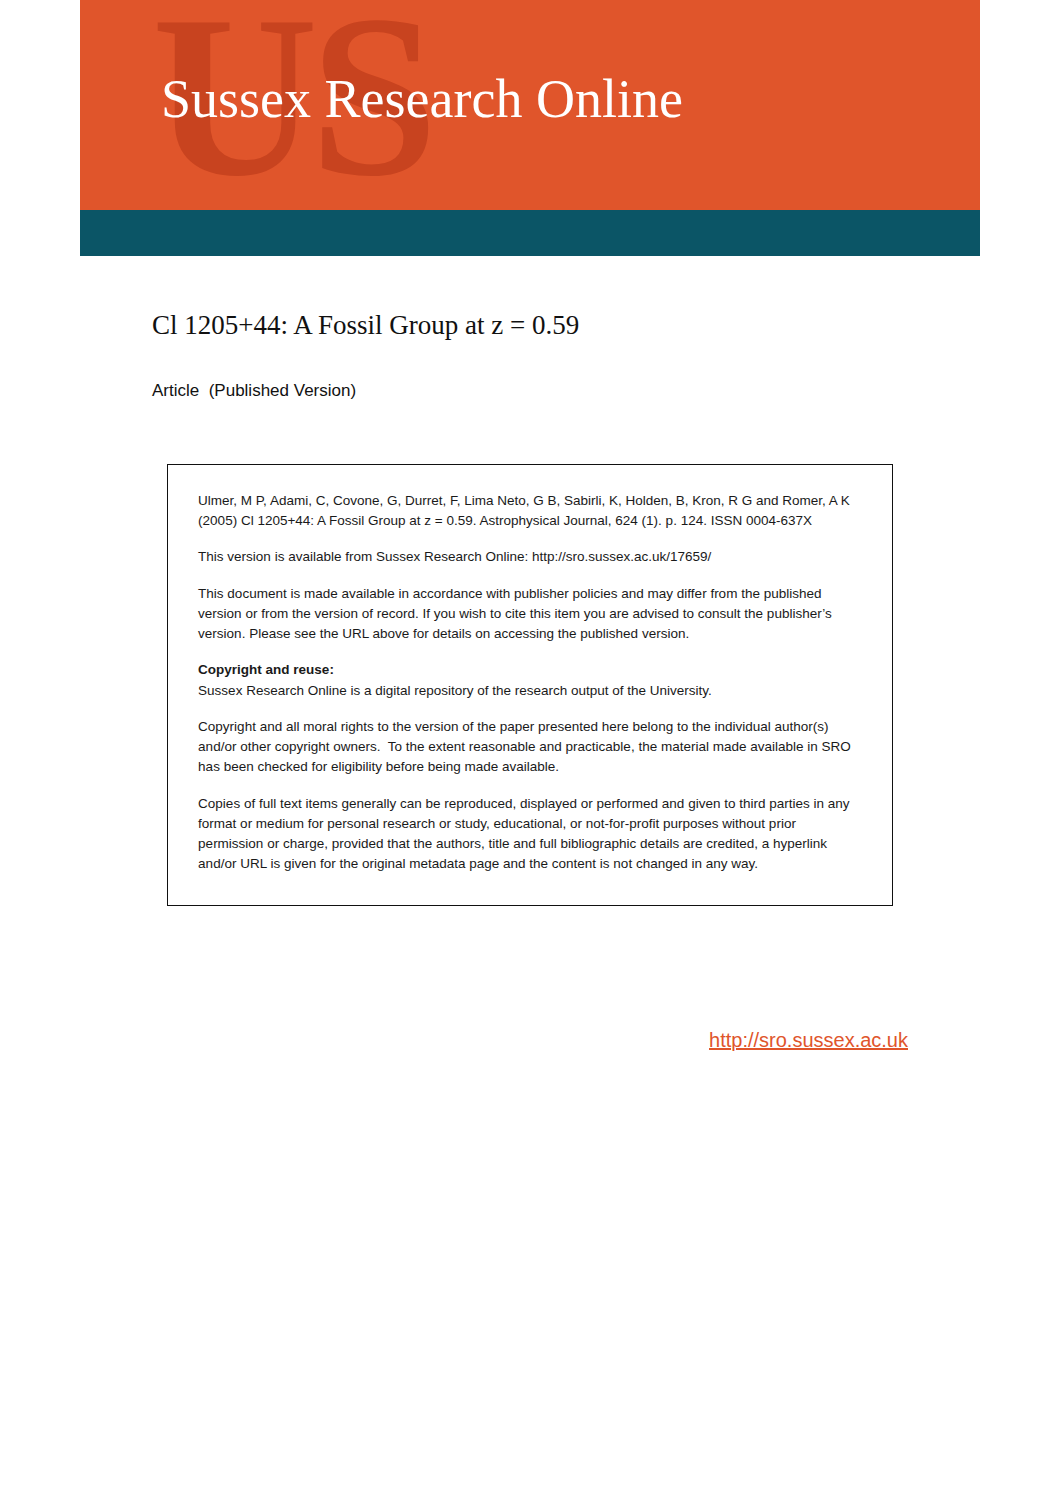US
Sussex Research Online
Cl 1205+44: A Fossil Group at z = 0.59
Article (Published Version)
Ulmer, M P, Adami, C, Covone, G, Durret, F, Lima Neto, G B, Sabirli, K, Holden, B, Kron, R G and Romer, A K (2005) Cl 1205+44: A Fossil Group at z = 0.59. Astrophysical Journal, 624 (1). p. 124. ISSN 0004-637X
This version is available from Sussex Research Online: http://sro.sussex.ac.uk/17659/
This document is made available in accordance with publisher policies and may differ from the published version or from the version of record. If you wish to cite this item you are advised to consult the publisher’s version. Please see the URL above for details on accessing the published version.
Copyright and reuse:
Sussex Research Online is a digital repository of the research output of the University.
Copyright and all moral rights to the version of the paper presented here belong to the individual author(s) and/or other copyright owners. To the extent reasonable and practicable, the material made available in SRO has been checked for eligibility before being made available.
Copies of full text items generally can be reproduced, displayed or performed and given to third parties in any format or medium for personal research or study, educational, or not-for-profit purposes without prior permission or charge, provided that the authors, title and full bibliographic details are credited, a hyperlink and/or URL is given for the original metadata page and the content is not changed in any way.
http://sro.sussex.ac.uk